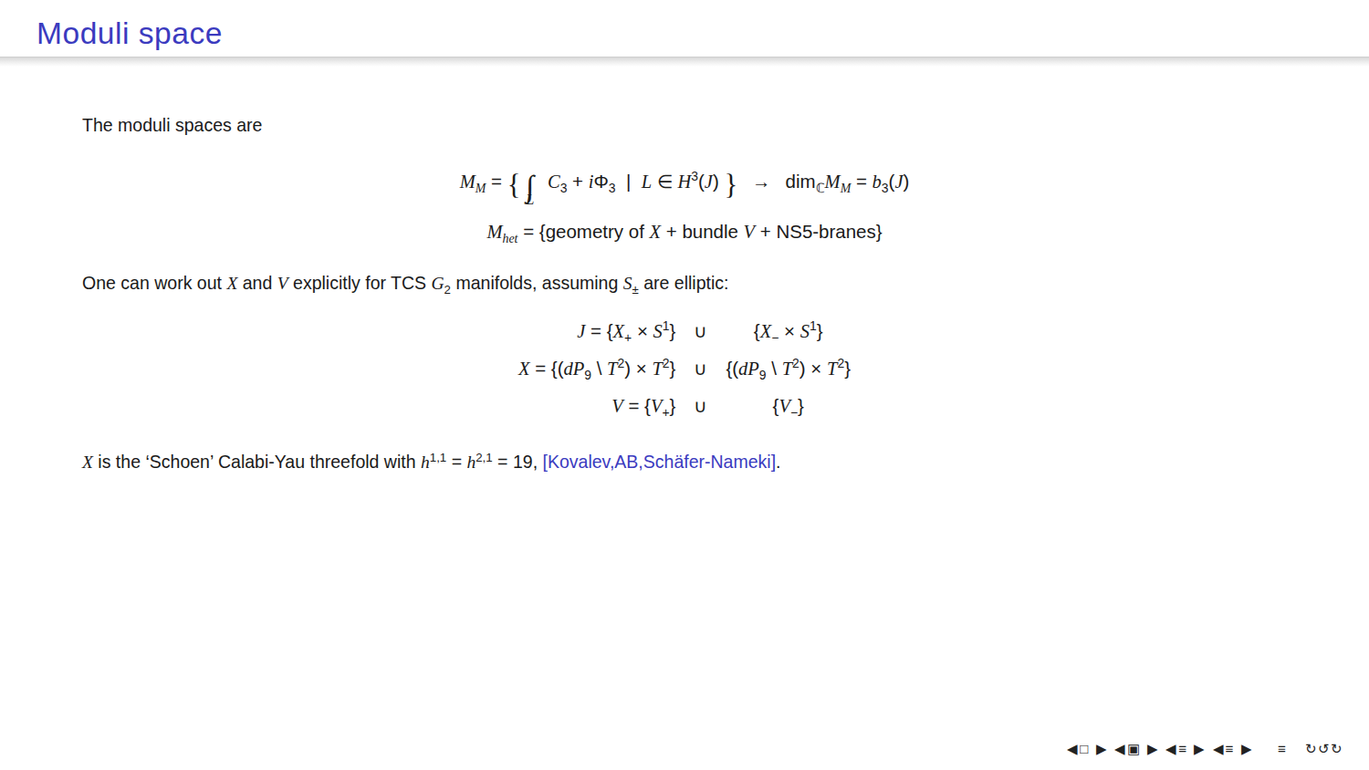Moduli space
The moduli spaces are
MM = { ∫L C3 + i Φ3 | L ∈ H3(J) } → dimℂMM = b3(J)
Mhet = {geometry of X + bundle V + NS5-branes}
One can work out X and V explicitly for TCS G2 manifolds, assuming S± are elliptic:
| J = { X + × S 1 } | ∪ | { X − × S 1 } |
| X = {( dP 9 \ T 2 ) × T 2 } | ∪ | {( dP 9 \ T 2 ) × T 2 } |
| V = { V + } | ∪ | { V − } |
X is the ‘Schoen’ Calabi-Yau threefold with h1,1 = h2,1 = 19, [Kovalev,AB,Schäfer-Nameki].
◀□ ▶ ◀▣ ▶ ◀≡ ▶ ◀≡ ▶ ≡ ↻↺↻